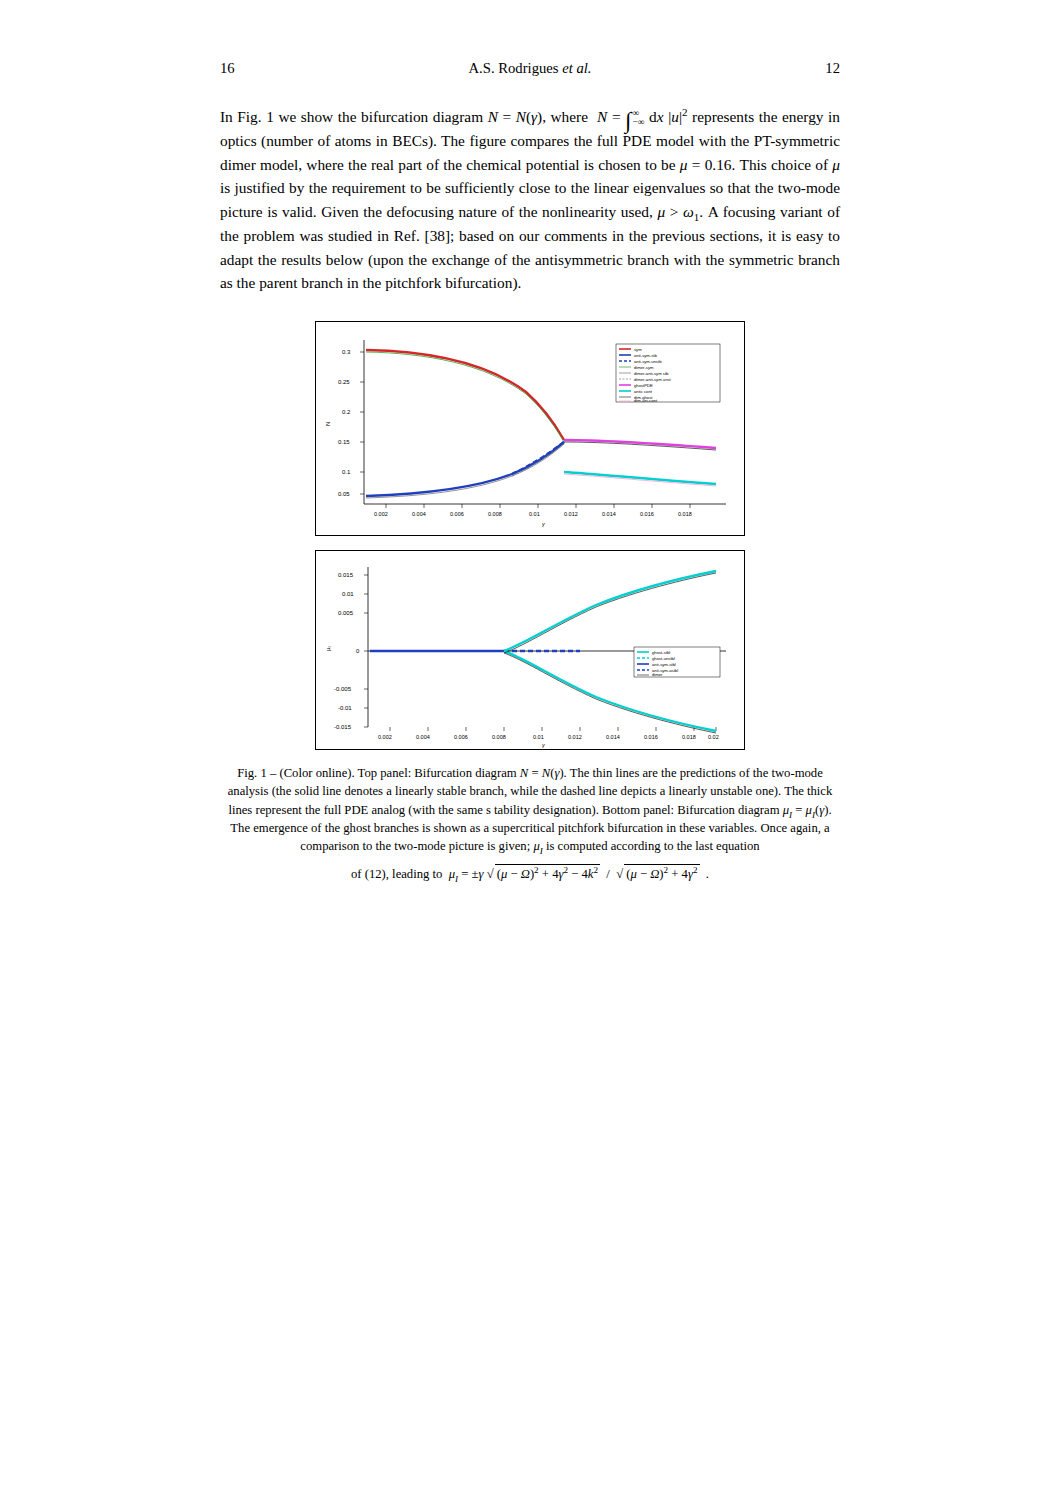16
A.S. Rodrigues et al.
12
In Fig. 1 we show the bifurcation diagram N = N(γ), where N = ∫∞−∞ dx |u|2 represents the energy in optics (number of atoms in BECs). The figure compares the full PDE model with the PT-symmetric dimer model, where the real part of the chemical potential is chosen to be μ = 0.16. This choice of μ is justified by the requirement to be sufficiently close to the linear eigenvalues so that the two-mode picture is valid. Given the defocusing nature of the nonlinearity used, μ > ω1. A focusing variant of the problem was studied in Ref. [38]; based on our comments in the previous sections, it is easy to adapt the results below (upon the exchange of the antisymmetric branch with the symmetric branch as the parent branch in the pitchfork bifurcation).
0.3 0.25 0.2 0.15 0.1 0.05 N 0.002 0.004 0.006 0.008 0.01 0.012 0.014 0.016 0.018 γ sym anti-sym-stb anti-sym-unstb dimer-sym dimer-anti-sym stb dimer-anti-sym unst ghostPDE antic cont dim-ghost dim-ani-cont
0.015 0.01 0.005 0 -0.005 -0.01 -0.015 μI 0.002 0.004 0.006 0.008 0.01 0.012 0.014 0.016 0.018 0.02 γ ghost-stbl ghost-unstbl anti-sym-stbl anti-sym-astbl dimer
Fig. 1 – (Color online). Top panel: Bifurcation diagram N = N(γ). The thin lines are the predictions of the two-mode analysis (the solid line denotes a linearly stable branch, while the dashed line depicts a linearly unstable one). The thick lines represent the full PDE analog (with the same s tability designation). Bottom panel: Bifurcation diagram μI = μI(γ). The emergence of the ghost branches is shown as a supercritical pitchfork bifurcation in these variables. Once again, a comparison to the two-mode picture is given; μI is computed according to the last equation of (12), leading to μI = ±γ (μ − Ω)2 + 4γ2 − 4k2 / (μ − Ω)2 + 4γ2 .